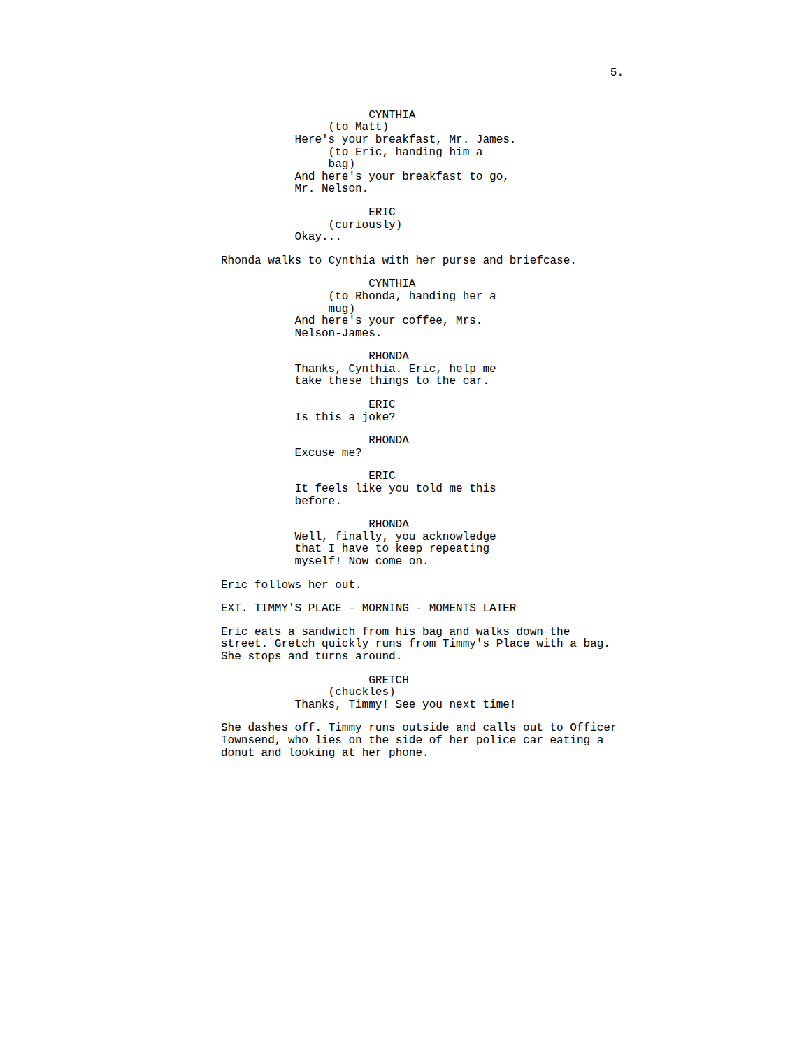5.
CYNTHIA
(to Matt)
Here's your breakfast, Mr. James.
(to Eric, handing him a bag)
And here's your breakfast to go, Mr. Nelson.
ERIC
(curiously)
Okay...
Rhonda walks to Cynthia with her purse and briefcase.
CYNTHIA
(to Rhonda, handing her a mug)
And here's your coffee, Mrs. Nelson-James.
RHONDA
Thanks, Cynthia. Eric, help me take these things to the car.
ERIC
Is this a joke?
RHONDA
Excuse me?
ERIC
It feels like you told me this before.
RHONDA
Well, finally, you acknowledge that I have to keep repeating myself! Now come on.
Eric follows her out.
EXT. TIMMY'S PLACE - MORNING - MOMENTS LATER
Eric eats a sandwich from his bag and walks down the street. Gretch quickly runs from Timmy's Place with a bag. She stops and turns around.
GRETCH
(chuckles)
Thanks, Timmy! See you next time!
She dashes off. Timmy runs outside and calls out to Officer Townsend, who lies on the side of her police car eating a donut and looking at her phone.